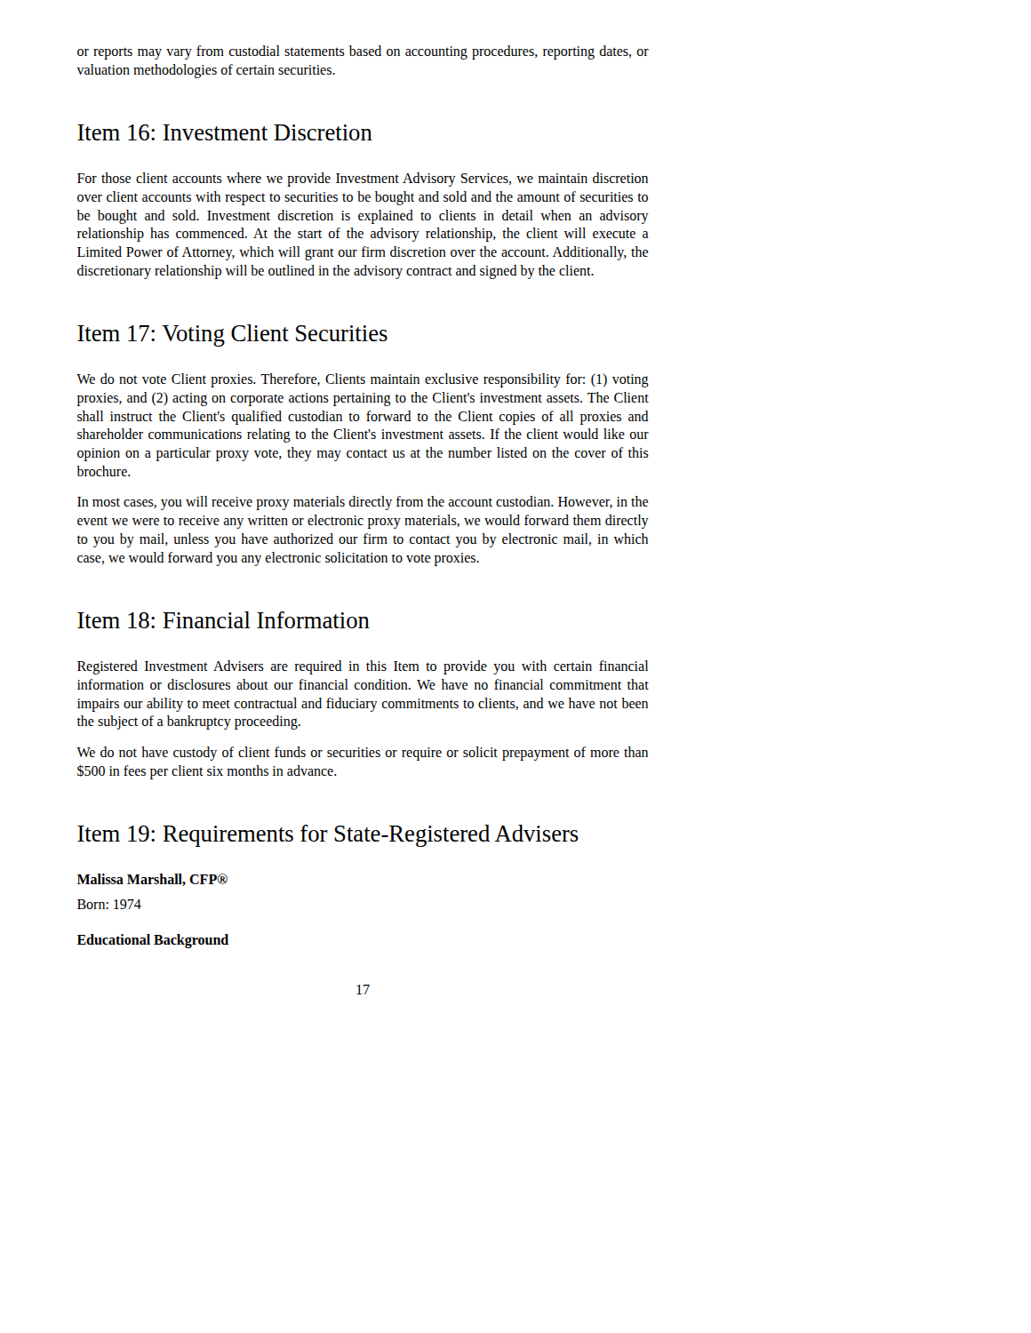or reports may vary from custodial statements based on accounting procedures, reporting dates, or valuation methodologies of certain securities.
Item 16: Investment Discretion
For those client accounts where we provide Investment Advisory Services, we maintain discretion over client accounts with respect to securities to be bought and sold and the amount of securities to be bought and sold. Investment discretion is explained to clients in detail when an advisory relationship has commenced. At the start of the advisory relationship, the client will execute a Limited Power of Attorney, which will grant our firm discretion over the account. Additionally, the discretionary relationship will be outlined in the advisory contract and signed by the client.
Item 17: Voting Client Securities
We do not vote Client proxies. Therefore, Clients maintain exclusive responsibility for: (1) voting proxies, and (2) acting on corporate actions pertaining to the Client's investment assets. The Client shall instruct the Client's qualified custodian to forward to the Client copies of all proxies and shareholder communications relating to the Client's investment assets. If the client would like our opinion on a particular proxy vote, they may contact us at the number listed on the cover of this brochure.
In most cases, you will receive proxy materials directly from the account custodian. However, in the event we were to receive any written or electronic proxy materials, we would forward them directly to you by mail, unless you have authorized our firm to contact you by electronic mail, in which case, we would forward you any electronic solicitation to vote proxies.
Item 18: Financial Information
Registered Investment Advisers are required in this Item to provide you with certain financial information or disclosures about our financial condition. We have no financial commitment that impairs our ability to meet contractual and fiduciary commitments to clients, and we have not been the subject of a bankruptcy proceeding.
We do not have custody of client funds or securities or require or solicit prepayment of more than $500 in fees per client six months in advance.
Item 19: Requirements for State-Registered Advisers
Malissa Marshall, CFP®
Born: 1974
Educational Background
17